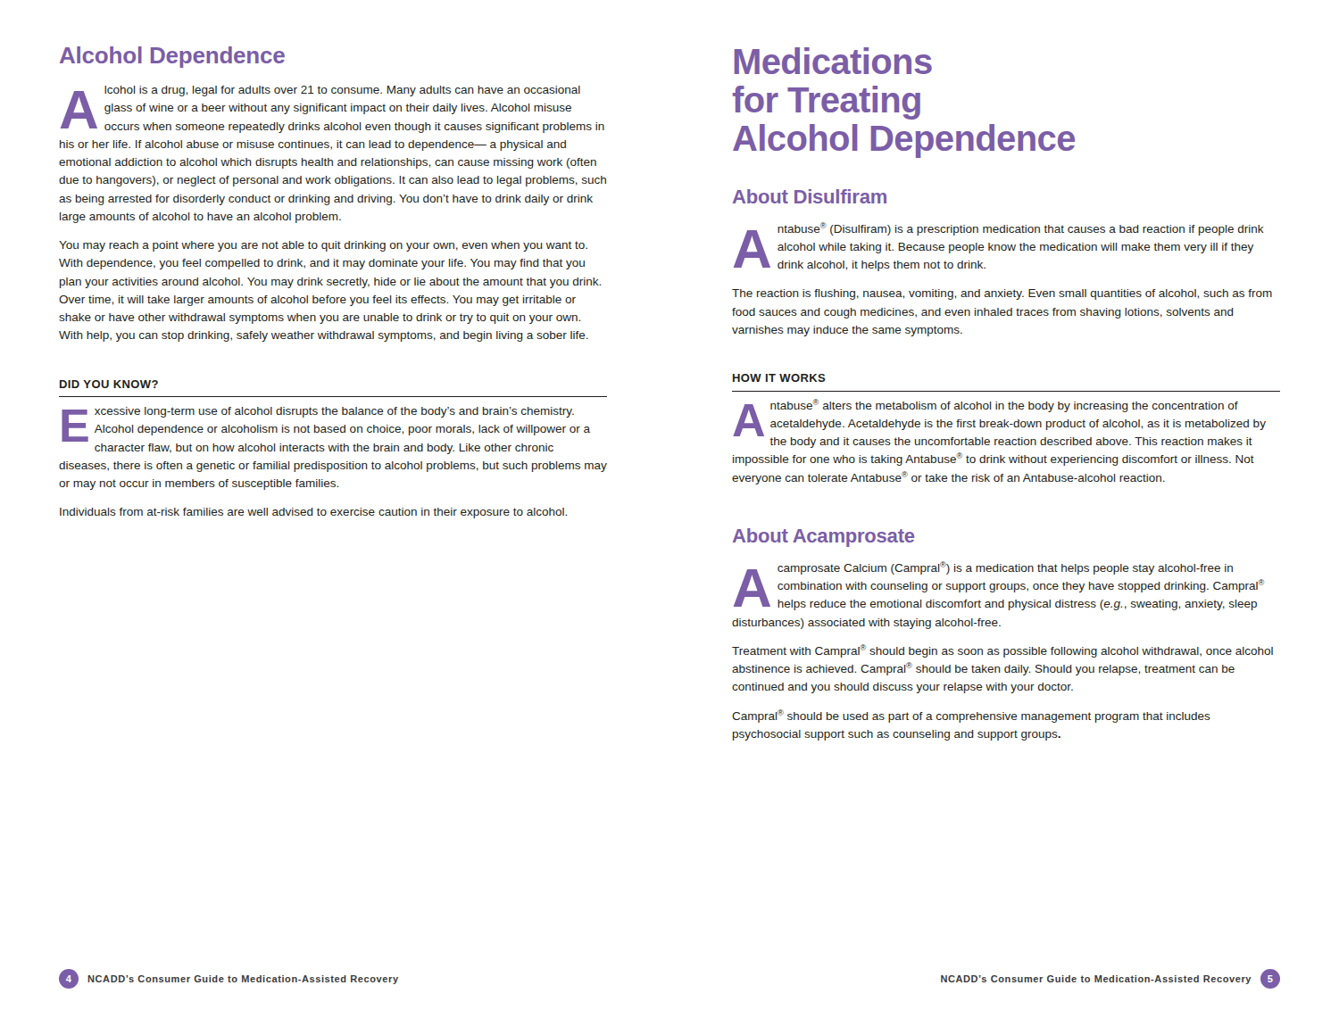Alcohol Dependence
Alcohol is a drug, legal for adults over 21 to consume. Many adults can have an occasional glass of wine or a beer without any significant impact on their daily lives. Alcohol misuse occurs when someone repeatedly drinks alcohol even though it causes significant problems in his or her life. If alcohol abuse or misuse continues, it can lead to dependence— a physical and emotional addiction to alcohol which disrupts health and relationships, can cause missing work (often due to hangovers), or neglect of personal and work obligations. It can also lead to legal problems, such as being arrested for disorderly conduct or drinking and driving. You don’t have to drink daily or drink large amounts of alcohol to have an alcohol problem.
You may reach a point where you are not able to quit drinking on your own, even when you want to. With dependence, you feel compelled to drink, and it may dominate your life. You may find that you plan your activities around alcohol. You may drink secretly, hide or lie about the amount that you drink. Over time, it will take larger amounts of alcohol before you feel its effects. You may get irritable or shake or have other withdrawal symptoms when you are unable to drink or try to quit on your own. With help, you can stop drinking, safely weather withdrawal symptoms, and begin living a sober life.
Did you know?
Excessive long-term use of alcohol disrupts the balance of the body’s and brain’s chemistry. Alcohol dependence or alcoholism is not based on choice, poor morals, lack of willpower or a character flaw, but on how alcohol interacts with the brain and body. Like other chronic diseases, there is often a genetic or familial predisposition to alcohol problems, but such problems may or may not occur in members of susceptible families.
Individuals from at-risk families are well advised to exercise caution in their exposure to alcohol.
4 NCADD’s Consumer Guide to Medication-Assisted Recovery
Medications
for Treating
Alcohol Dependence
About Disulfiram
Antabuse® (Disulfiram) is a prescription medication that causes a bad reaction if people drink alcohol while taking it. Because people know the medication will make them very ill if they drink alcohol, it helps them not to drink.
The reaction is flushing, nausea, vomiting, and anxiety. Even small quantities of alcohol, such as from food sauces and cough medicines, and even inhaled traces from shaving lotions, solvents and varnishes may induce the same symptoms.
How it works
Antabuse® alters the metabolism of alcohol in the body by increasing the concentration of acetaldehyde. Acetaldehyde is the first break-down product of alcohol, as it is metabolized by the body and it causes the uncomfortable reaction described above. This reaction makes it impossible for one who is taking Antabuse® to drink without experiencing discomfort or illness. Not everyone can tolerate Antabuse® or take the risk of an Antabuse-alcohol reaction.
About Acamprosate
Acamprosate Calcium (Campral®) is a medication that helps people stay alcohol-free in combination with counseling or support groups, once they have stopped drinking. Campral® helps reduce the emotional discomfort and physical distress (e.g., sweating, anxiety, sleep disturbances) associated with staying alcohol-free.
Treatment with Campral® should begin as soon as possible following alcohol withdrawal, once alcohol abstinence is achieved. Campral® should be taken daily. Should you relapse, treatment can be continued and you should discuss your relapse with your doctor.
Campral® should be used as part of a comprehensive management program that includes psychosocial support such as counseling and support groups.
NCADD’s Consumer Guide to Medication-Assisted Recovery 5